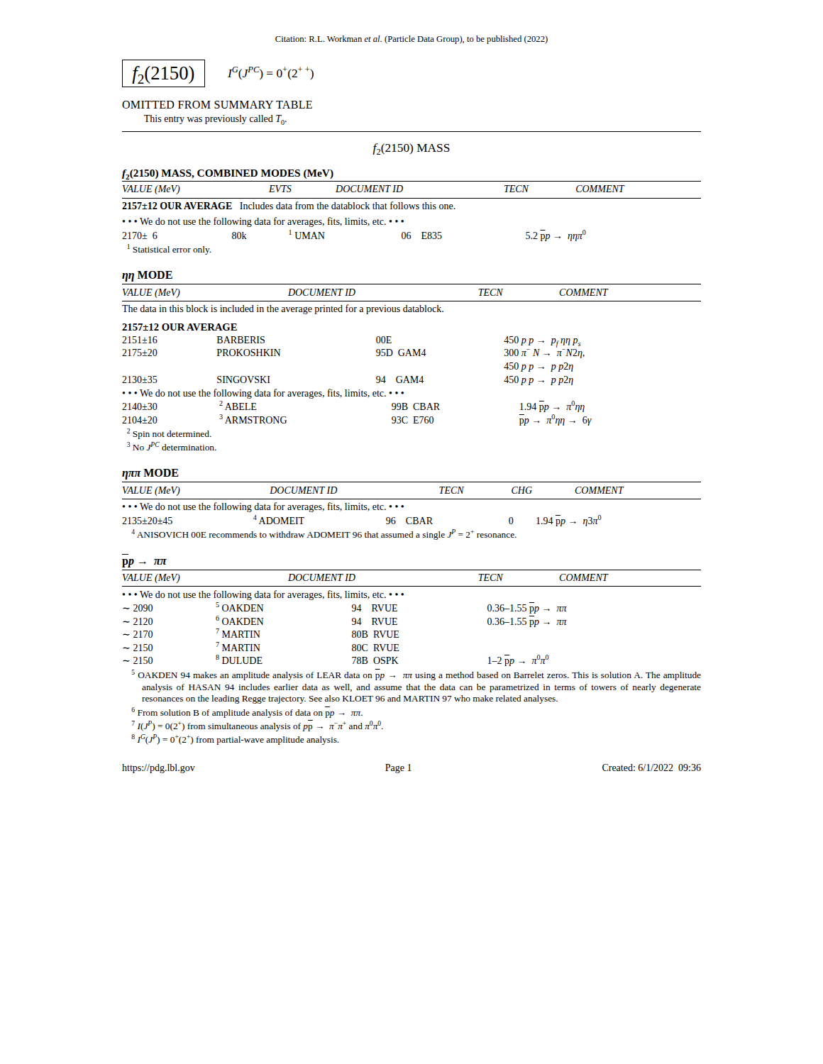Citation: R.L. Workman et al. (Particle Data Group), to be published (2022)
f2(2150) IG(JPC) = 0+(2+ +)
OMITTED FROM SUMMARY TABLE
This entry was previously called T0.
f2(2150) MASS
f2(2150) MASS, COMBINED MODES (MeV)
| VALUE (MeV) | EVTS | DOCUMENT ID | TECN | COMMENT |
| --- | --- | --- | --- | --- |
2157±12 OUR AVERAGE Includes data from the datablock that follows this one.
• • • We do not use the following data for averages, fits, limits, etc. • • •
| 2170± 6 | 80k | 1 UMAN | 06 E835 | 5.2 p p → ηηπ 0 |
1 Statistical error only.
ηη MODE
| VALUE (MeV) | DOCUMENT ID | TECN | COMMENT |
| --- | --- | --- | --- |
The data in this block is included in the average printed for a previous datablock.
2157±12 OUR AVERAGE
| 2151±16 | BARBERIS | 00E | 450 p p → p f ηη p s |
| 2175±20 | PROKOSHKIN | 95D GAM4 | 300 π − N → π − N 2 η , |
| | | | 450 p p → p p 2 η |
| 2130±35 | SINGOVSKI | 94 GAM4 | 450 p p → p p 2 η |
• • • We do not use the following data for averages, fits, limits, etc. • • •
| 2140±30 | 2 ABELE | 99B CBAR | 1.94 p p → π 0 ηη |
| 2104±20 | 3 ARMSTRONG | 93C E760 | p p → π 0 ηη → 6 γ |
2 Spin not determined.
3 No JPC determination.
ηππ MODE
| VALUE (MeV) | DOCUMENT ID | TECN | CHG | COMMENT |
| --- | --- | --- | --- | --- |
• • • We do not use the following data for averages, fits, limits, etc. • • •
| 2135±20±45 | 4 ADOMEIT | 96 CBAR | 0 | 1.94 p p → η 3 π 0 |
4 ANISOVICH 00E recommends to withdraw ADOMEIT 96 that assumed a single JP = 2+ resonance.
pp → ππ
| VALUE (MeV) | DOCUMENT ID | TECN | COMMENT |
| --- | --- | --- | --- |
• • • We do not use the following data for averages, fits, limits, etc. • • •
| ∼ 2090 | 5 OAKDEN | 94 RVUE | 0.36–1.55 p p → ππ |
| ∼ 2120 | 6 OAKDEN | 94 RVUE | 0.36–1.55 p p → ππ |
| ∼ 2170 | 7 MARTIN | 80B RVUE | |
| ∼ 2150 | 7 MARTIN | 80C RVUE | |
| ∼ 2150 | 8 DULUDE | 78B OSPK | 1–2 p p → π 0 π 0 |
5 OAKDEN 94 makes an amplitude analysis of LEAR data on pp → ππ using a method based on Barrelet zeros. This is solution A. The amplitude analysis of HASAN 94 includes earlier data as well, and assume that the data can be parametrized in terms of towers of nearly degenerate resonances on the leading Regge trajectory. See also KLOET 96 and MARTIN 97 who make related analyses.
6 From solution B of amplitude analysis of data on pp → ππ.
7 I(JP) = 0(2+) from simultaneous analysis of pp → π−π+ and π0π0.
8 IG(JP) = 0+(2+) from partial-wave amplitude analysis.
https://pdg.lbl.gov Page 1 Created: 6/1/2022 09:36